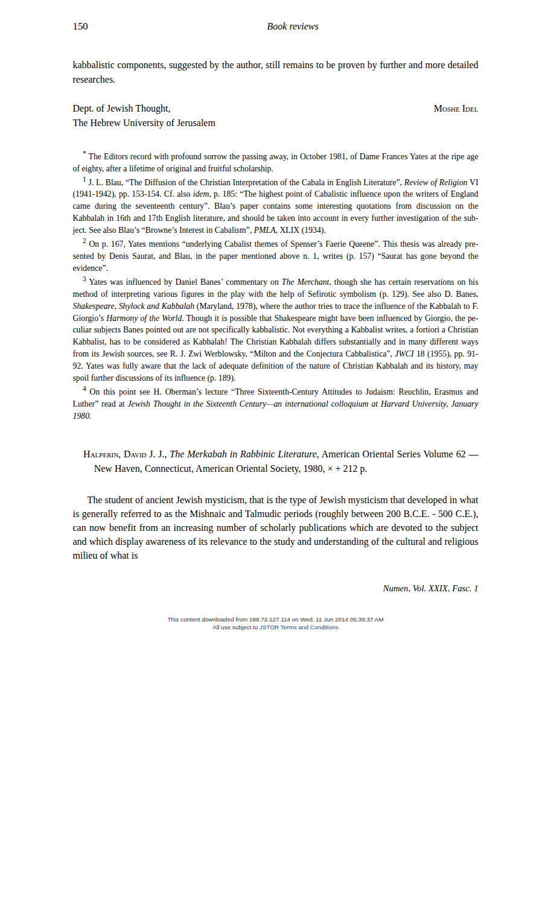150 Book reviews
kabbalistic components, suggested by the author, still remains to be proven by further and more detailed researches.
Dept. of Jewish Thought,
The Hebrew University of Jerusalem
Moshe Idel
* The Editors record with profound sorrow the passing away, in October 1981, of Dame Frances Yates at the ripe age of eighty, after a lifetime of original and fruitful scholarship.
1 J. L. Blau, “The Diffusion of the Christian Interpretation of the Cabala in English Literature”, Review of Religion VI (1941-1942), pp. 153-154. Cf. also idem, p. 185: “The highest point of Cabalistic influence upon the writers of England came during the seventeenth century”. Blau’s paper contains some interesting quotations from discussion on the Kabbalah in 16th and 17th English literature, and should be taken into account in every further investigation of the subject. See also Blau’s “Browne’s Interest in Cabalism”, PMLA, XLIX (1934).
2 On p. 167, Yates mentions “underlying Cabalist themes of Spenser’s Faerie Queene”. This thesis was already presented by Denis Saurat, and Blau, in the paper mentioned above n. 1, writes (p. 157) “Saurat has gone beyond the evidence”.
3 Yates was influenced by Daniel Banes’ commentary on The Merchant, though she has certain reservations on his method of interpreting various figures in the play with the help of Sefirotic symbolism (p. 129). See also D. Banes, Shakespeare, Shylock and Kabbalah (Maryland, 1978), where the author tries to trace the influence of the Kabbalah to F. Giorgio’s Harmony of the World. Though it is possible that Shakespeare might have been influenced by Giorgio, the peculiar subjects Banes pointed out are not specifically kabbalistic. Not everything a Kabbalist writes, a fortiori a Christian Kabbalist, has to be considered as Kabbalah! The Christian Kabbalah differs substantially and in many different ways from its Jewish sources, see R. J. Zwi Werblowsky, “Milton and the Conjectura Cabbalistica”, JWCI 18 (1955), pp. 91-92. Yates was fully aware that the lack of adequate definition of the nature of Christian Kabbalah and its history, may spoil further discussions of its influence (p. 189).
4 On this point see H. Oberman’s lecture “Three Sixteenth-Century Attitudes to Judaism: Reuchlin, Erasmus and Luther” read at Jewish Thought in the Sixteenth Century—an international colloquium at Harvard University, January 1980.
Halperin, David J. J., The Merkabah in Rabbinic Literature, American Oriental Series Volume 62 — New Haven, Connecticut, American Oriental Society, 1980, × + 212 p.
The student of ancient Jewish mysticism, that is the type of Jewish mysticism that developed in what is generally referred to as the Mishnaic and Talmudic periods (roughly between 200 B.C.E. - 500 C.E.), can now benefit from an increasing number of scholarly publications which are devoted to the subject and which display awareness of its relevance to the study and understanding of the cultural and religious milieu of what is
Numen, Vol. XXIX, Fasc. 1
This content downloaded from 188.72.127.114 on Wed, 11 Jun 2014 05:38:37 AM
All use subject to JSTOR Terms and Conditions